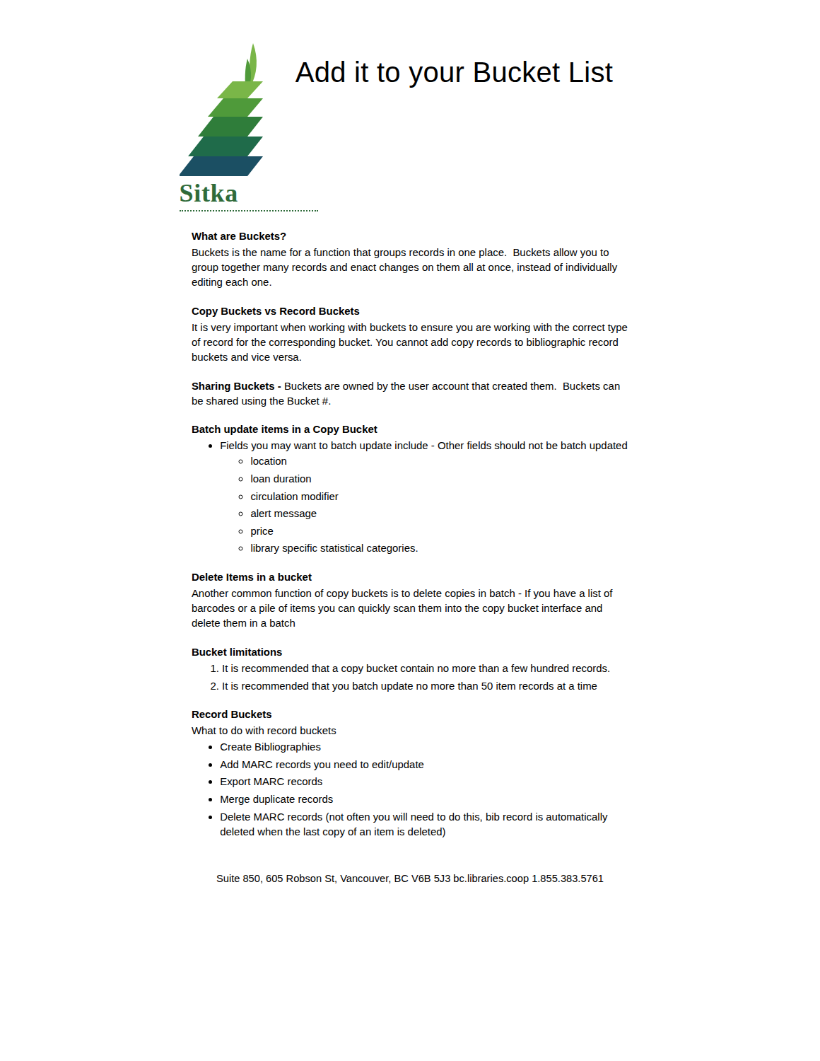Sitka
Add it to your Bucket List
What are Buckets?
Buckets is the name for a function that groups records in one place. Buckets allow you to group together many records and enact changes on them all at once, instead of individually editing each one.
Copy Buckets vs Record Buckets
It is very important when working with buckets to ensure you are working with the correct type of record for the corresponding bucket. You cannot add copy records to bibliographic record buckets and vice versa.
Sharing Buckets - Buckets are owned by the user account that created them. Buckets can be shared using the Bucket #.
Batch update items in a Copy Bucket
Fields you may want to batch update include - Other fields should not be batch updated
location
loan duration
circulation modifier
alert message
price
library specific statistical categories.
Delete Items in a bucket
Another common function of copy buckets is to delete copies in batch - If you have a list of barcodes or a pile of items you can quickly scan them into the copy bucket interface and delete them in a batch
Bucket limitations
It is recommended that a copy bucket contain no more than a few hundred records.
It is recommended that you batch update no more than 50 item records at a time
Record Buckets
What to do with record buckets
Create Bibliographies
Add MARC records you need to edit/update
Export MARC records
Merge duplicate records
Delete MARC records (not often you will need to do this, bib record is automatically deleted when the last copy of an item is deleted)
Suite 850, 605 Robson St, Vancouver, BC V6B 5J3 bc.libraries.coop 1.855.383.5761